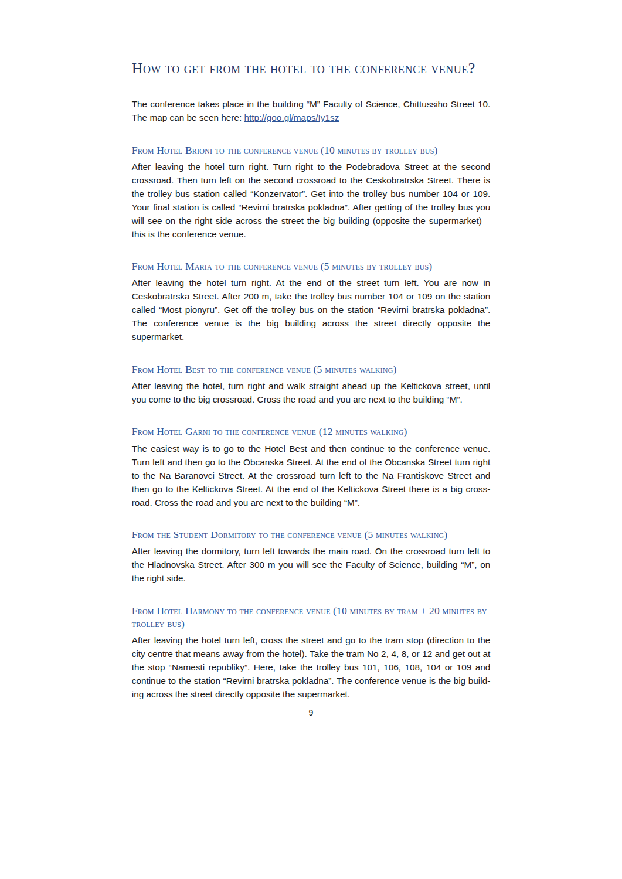How to get from the hotel to the conference venue?
The conference takes place in the building “M” Faculty of Science, Chittussiho Street 10. The map can be seen here: http://goo.gl/maps/Iy1sz
From Hotel Brioni to the conference venue (10 minutes by trolley bus)
After leaving the hotel turn right. Turn right to the Podebradova Street at the second crossroad. Then turn left on the second crossroad to the Ceskobratrska Street. There is the trolley bus station called “Konzervator”. Get into the trolley bus number 104 or 109. Your final station is called “Revirni bratrska pokladna”. After getting of the trolley bus you will see on the right side across the street the big building (opposite the supermarket) – this is the conference venue.
From Hotel Maria to the conference venue (5 minutes by trolley bus)
After leaving the hotel turn right. At the end of the street turn left. You are now in Ceskobratrska Street. After 200 m, take the trolley bus number 104 or 109 on the station called “Most pionyru”. Get off the trolley bus on the station “Revirni bratrska pokladna”. The conference venue is the big building across the street directly opposite the supermarket.
From Hotel Best to the conference venue (5 minutes walking)
After leaving the hotel, turn right and walk straight ahead up the Keltickova street, until you come to the big crossroad. Cross the road and you are next to the building “M”.
From Hotel Garni to the conference venue (12 minutes walking)
The easiest way is to go to the Hotel Best and then continue to the conference venue. Turn left and then go to the Obcanska Street. At the end of the Obcanska Street turn right to the Na Baranovci Street. At the crossroad turn left to the Na Frantiskove Street and then go to the Keltickova Street. At the end of the Keltickova Street there is a big crossroad. Cross the road and you are next to the building “M”.
From the Student Dormitory to the conference venue (5 minutes walking)
After leaving the dormitory, turn left towards the main road. On the crossroad turn left to the Hladnovska Street. After 300 m you will see the Faculty of Science, building “M”, on the right side.
From Hotel Harmony to the conference venue (10 minutes by tram + 20 minutes by trolley bus)
After leaving the hotel turn left, cross the street and go to the tram stop (direction to the city centre that means away from the hotel). Take the tram No 2, 4, 8, or 12 and get out at the stop “Namesti republiky”. Here, take the trolley bus 101, 106, 108, 104 or 109 and continue to the station “Revirni bratrska pokladna”. The conference venue is the big building across the street directly opposite the supermarket.
9